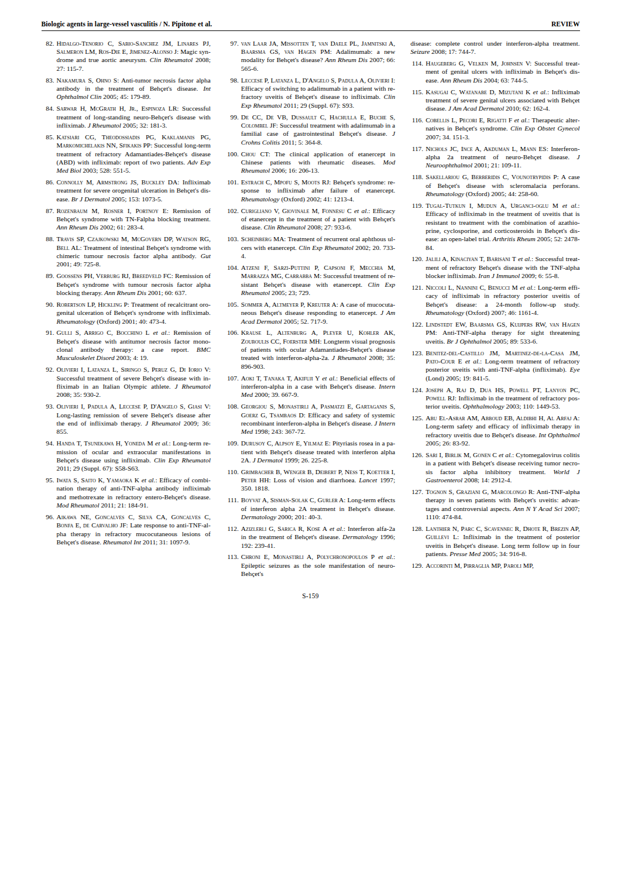Biologic agents in large-vessel vasculitis / N. Pipitone et al.
REVIEW
82. Hidalgo-Tenorio C, Sabio-Sanchez JM, Linares PJ, Salmeron LM, Ros-Die E, Jimenez-Alonso J: Magic syndrome and true aortic aneurysm. Clin Rheumatol 2008; 27: 115-7.
83. Nakamura S, Ohno S: Anti-tumor necrosis factor alpha antibody in the treatment of Behçet's disease. Int Ophthalmol Clin 2005; 45: 179-89.
84. Sarwar H, McGrath H, Jr., Espinoza LR: Successful treatment of long-standing neuro-Behçet's disease with infliximab. J Rheumatol 2005; 32: 181-3.
85. Katsiari CG, Theodossiadis PG, Kaklamanis PG, Markomichelakis NN, Sfikakis PP: Successful long-term treatment of refractory Adamantiades-Behçet's disease (ABD) with infliximab: report of two patients. Adv Exp Med Biol 2003; 528: 551-5.
86. Connolly M, Armstrong JS, Buckley DA: Infliximab treatment for severe orogenital ulceration in Behçet's disease. Br J Dermatol 2005; 153: 1073-5.
87. Rozenbaum M, Rosner I, Portnoy E: Remission of Behçet's syndrome with TN-Falpha blocking treatment. Ann Rheum Dis 2002; 61: 283-4.
88. Travis SP, Czajkowski M, McGovern DP, Watson RG, Bell AL: Treatment of intestinal Behçet's syndrome with chimeric tumour necrosis factor alpha antibody. Gut 2001; 49: 725-8.
89. Goossens PH, Verburg RJ, Breedveld FC: Remission of Behçet's syndrome with tumour necrosis factor alpha blocking therapy. Ann Rheum Dis 2001; 60: 637.
90. Robertson LP, Hickling P: Treatment of recalcitrant orogenital ulceration of Behçet's syndrome with infliximab. Rheumatology (Oxford) 2001; 40: 473-4.
91. Gulli S, Arrigo C, Bocchino L et al.: Remission of Behçet's disease with antitumor necrosis factor monoclonal antibody therapy: a case report. BMC Musculoskelet Disord 2003; 4: 19.
92. Olivieri I, Latanza L, Siringo S, Peruz G, Di Iorio V: Successful treatment of severe Behçet's disease with infliximab in an Italian Olympic athlete. J Rheumatol 2008; 35: 930-2.
93. Olivieri I, Padula A, Leccese P, D'Angelo S, Giasi V: Long-lasting remission of severe Behçet's disease after the end of infliximab therapy. J Rheumatol 2009; 36: 855.
94. Handa T, Tsunekawa H, Yoneda M et al.: Long-term remission of ocular and extraocular manifestations in Behçet's disease using infliximab. Clin Exp Rheumatol 2011; 29 (Suppl. 67): S58-S63.
95. Iwata S, Saito K, Yamaoka K et al.: Efficacy of combination therapy of anti-TNF-alpha antibody infliximab and methotrexate in refractory entero-Behçet's disease. Mod Rheumatol 2011; 21: 184-91.
96. Aikawa NE, Goncalves C, Silva CA, Goncalves C, Bonfa E, de Carvalho JF: Late response to anti-TNF-alpha therapy in refractory mucocutaneous lesions of Behçet's disease. Rheumatol Int 2011; 31: 1097-9.
97. van Laar JA, Missotten T, van Daele PL, Jamnitski A, Baarsma GS, van Hagen PM: Adalimumab: a new modality for Behçet's disease? Ann Rheum Dis 2007; 66: 565-6.
98. Leccese P, Latanza L, D'Angelo S, Padula A, Olivieri I: Efficacy of switching to adalimumab in a patient with refractory uveitis of Behçet's disease to infliximab. Clin Exp Rheumatol 2011; 29 (Suppl. 67): S93.
99. De CC, De VB, Dussault C, Hachulla E, Buche S, Colombel JF: Successful treatment with adalimumab in a familial case of gastrointestinal Behçet's disease. J Crohns Colitis 2011; 5: 364-8.
100. Chou CT: The clinical application of etanercept in Chinese patients with rheumatic diseases. Mod Rheumatol 2006; 16: 206-13.
101. Estrach C, Mpofu S, Moots RJ: Behçet's syndrome: response to infliximab after failure of etanercept. Rheumatology (Oxford) 2002; 41: 1213-4.
102. Curigliano V, Giovinale M, Fonnesu C et al.: Efficacy of etanercept in the treatment of a patient with Behçet's disease. Clin Rheumatol 2008; 27: 933-6.
103. Scheinberg MA: Treatment of recurrent oral aphthous ulcers with etanercept. Clin Exp Rheumatol 2002; 20. 733-4.
104. Atzeni F, Sarzi-Puttini P, Capsoni F, Mecchia M, Marrazza MG, Carrabba M: Successful treatment of resistant Behçet's disease with etanercept. Clin Exp Rheumatol 2005; 23; 729.
105. Sommer A, Altmeyer P, Kreuter A: A case of mucocutaneous Behçet's disease responding to etanercept. J Am Acad Dermatol 2005; 52. 717-9.
106. Krause L, Altenburg A, Pleyer U, Kohler AK, Zouboulis CC, Foerster MH: Longterm visual prognosis of patients with ocular Adamantiades-Behçet's disease treated with interferon-alpha-2a. J Rheumatol 2008; 35: 896-903.
107. Aoki T, Tanaka T, Akifuji Y et al.: Beneficial effects of interferon-alpha in a case with Behçet's disease. Intern Med 2000; 39. 667-9.
108. Georgiou S, Monastirli A, Pasmatzi E, Gartaganis S, Goerz G, Tsambaos D: Efficacy and safety of systemic recombinant interferon-alpha in Behçet's disease. J Intern Med 1998; 243: 367-72.
109. Durusoy C, Alpsoy E, Yilmaz E: Pityriasis rosea in a patient with Behçet's disease treated with interferon alpha 2A. J Dermatol 1999; 26. 225-8.
110. Grimbacher B, Wenger B, Deibert P, Ness T, Koetter I, Peter HH: Loss of vision and diarrhoea. Lancet 1997; 350. 1818.
111. Boyvat A, Sisman-Solak C, Gurler A: Long-term effects of interferon alpha 2A treatment in Behçet's disease. Dermatology 2000; 201: 40-3.
112. Azizlerli G, Sarica R, Kose A et al.: Interferon alfa-2a in the treatment of Behçet's disease. Dermatology 1996; 192: 239-41.
113. Chroni E, Monastirli A, Polychronopoulos P et al.: Epileptic seizures as the sole manifestation of neuro-Behçet's
disease: complete control under interferon-alpha treatment. Seizure 2008; 17: 744-7.
114. Haugeberg G, Velken M, Johnsen V: Successful treatment of genital ulcers with infliximab in Behçet's disease. Ann Rheum Dis 2004; 63: 744-5.
115. Kasugai C, Watanabe D, Mizutani K et al.: Infliximab treatment of severe genital ulcers associated with Behçet disease. J Am Acad Dermatol 2010; 62: 162-4.
116. Cobellis L, Pecori E, Rigatti F et al.: Therapeutic alternatives in Behçet's syndrome. Clin Exp Obstet Gynecol 2007; 34. 151-3.
117. Nichols JC, Ince A, Akduman L, Mann ES: Interferon-alpha 2a treatment of neuro-Behçet disease. J Neuroophthalmol 2001; 21: 109-11.
118. Sakellariou G, Berberidis C, Vounotrypidis P: A case of Behçet's disease with scleromalacia perforans. Rheumatology (Oxford) 2005; 44: 258-60.
119. Tugal-Tutkun I, Mudun A, Urganci-oglu M et al.: Efficacy of infliximab in the treatment of uveitis that is resistant to treatment with the combination of azathioprine, cyclosporine, and corticosteroids in Behçet's disease: an open-label trial. Arthritis Rheum 2005; 52: 2478-84.
120. Jalili A, Kinaciyan T, Barisani T et al.: Successful treatment of refractory Behçet's disease with the TNF-alpha blocker infliximab. Iran J Immunol 2009; 6: 55-8.
121. Niccoli L, Nannini C, Benucci M et al.: Long-term efficacy of infliximab in refractory posterior uveitis of Behçet's disease: a 24-month follow-up study. Rheumatology (Oxford) 2007; 46: 1161-4.
122. Lindstedt EW, Baarsma GS, Kuijpers RW, van Hagen PM: Anti-TNF-alpha therapy for sight threatening uveitis. Br J Ophthalmol 2005; 89: 533-6.
123. Benitez-del-Castillo JM, Martinez-de-la-Casa JM, Pato-Cour E et al.: Long-term treatment of refractory posterior uveitis with anti-TNF-alpha (infliximab). Eye (Lond) 2005; 19: 841-5.
124. Joseph A, Raj D, Dua HS, Powell PT, Lanyon PC, Powell RJ: Infliximab in the treatment of refractory posterior uveitis. Ophthalmology 2003; 110: 1449-53.
125. Abu El-Asrar AM, Abboud EB, Aldibhi H, Al Arfaj A: Long-term safety and efficacy of infliximab therapy in refractory uveitis due to Behçet's disease. Int Ophthalmol 2005; 26: 83-92.
126. Sari I, Birlik M, Gonen C et al.: Cytomegalovirus colitis in a patient with Behçet's disease receiving tumor necrosis factor alpha inhibitory treatment. World J Gastroenterol 2008; 14: 2912-4.
127. Tognon S, Graziani G, Marcolongo R: Anti-TNF-alpha therapy in seven patients with Behçet's uveitis: advantages and controversial aspects. Ann N Y Acad Sci 2007; 1110: 474-84.
128. Lanthier N, Parc C, Scavennec R, Dhote R, Brezin AP, Guillevi L: Infliximab in the treatment of posterior uveitis in Behçet's disease. Long term follow up in four patients. Presse Med 2005; 34: 916-8.
129. Accorinti M, Pirraglia MP, Paroli MP,
S-159